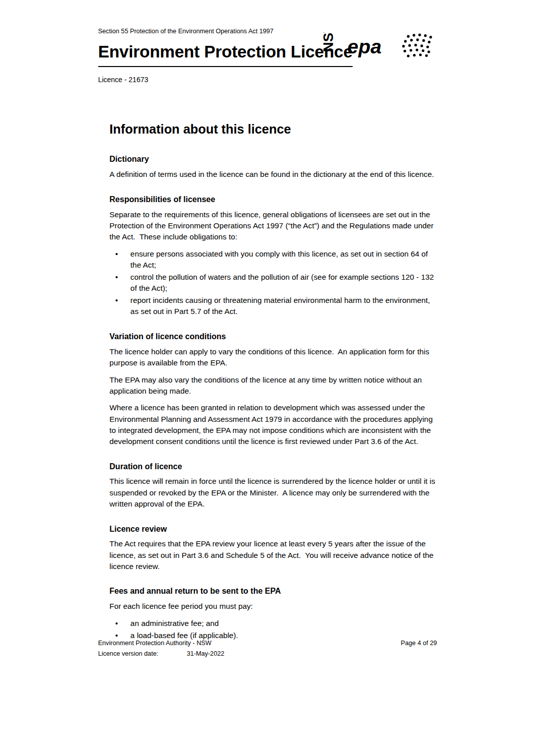Section 55 Protection of the Environment Operations Act 1997
Environment Protection Licence
Licence - 21673
Information about this licence
Dictionary
A definition of terms used in the licence can be found in the dictionary at the end of this licence.
Responsibilities of licensee
Separate to the requirements of this licence, general obligations of licensees are set out in the Protection of the Environment Operations Act 1997 (“the Act”) and the Regulations made under the Act. These include obligations to:
ensure persons associated with you comply with this licence, as set out in section 64 of the Act;
control the pollution of waters and the pollution of air (see for example sections 120 - 132 of the Act);
report incidents causing or threatening material environmental harm to the environment, as set out in Part 5.7 of the Act.
Variation of licence conditions
The licence holder can apply to vary the conditions of this licence. An application form for this purpose is available from the EPA.
The EPA may also vary the conditions of the licence at any time by written notice without an application being made.
Where a licence has been granted in relation to development which was assessed under the Environmental Planning and Assessment Act 1979 in accordance with the procedures applying to integrated development, the EPA may not impose conditions which are inconsistent with the development consent conditions until the licence is first reviewed under Part 3.6 of the Act.
Duration of licence
This licence will remain in force until the licence is surrendered by the licence holder or until it is suspended or revoked by the EPA or the Minister. A licence may only be surrendered with the written approval of the EPA.
Licence review
The Act requires that the EPA review your licence at least every 5 years after the issue of the licence, as set out in Part 3.6 and Schedule 5 of the Act. You will receive advance notice of the licence review.
Fees and annual return to be sent to the EPA
For each licence fee period you must pay:
an administrative fee; and
a load-based fee (if applicable).
Environment Protection Authority - NSW
Page 4 of 29
Licence version date: 31-May-2022